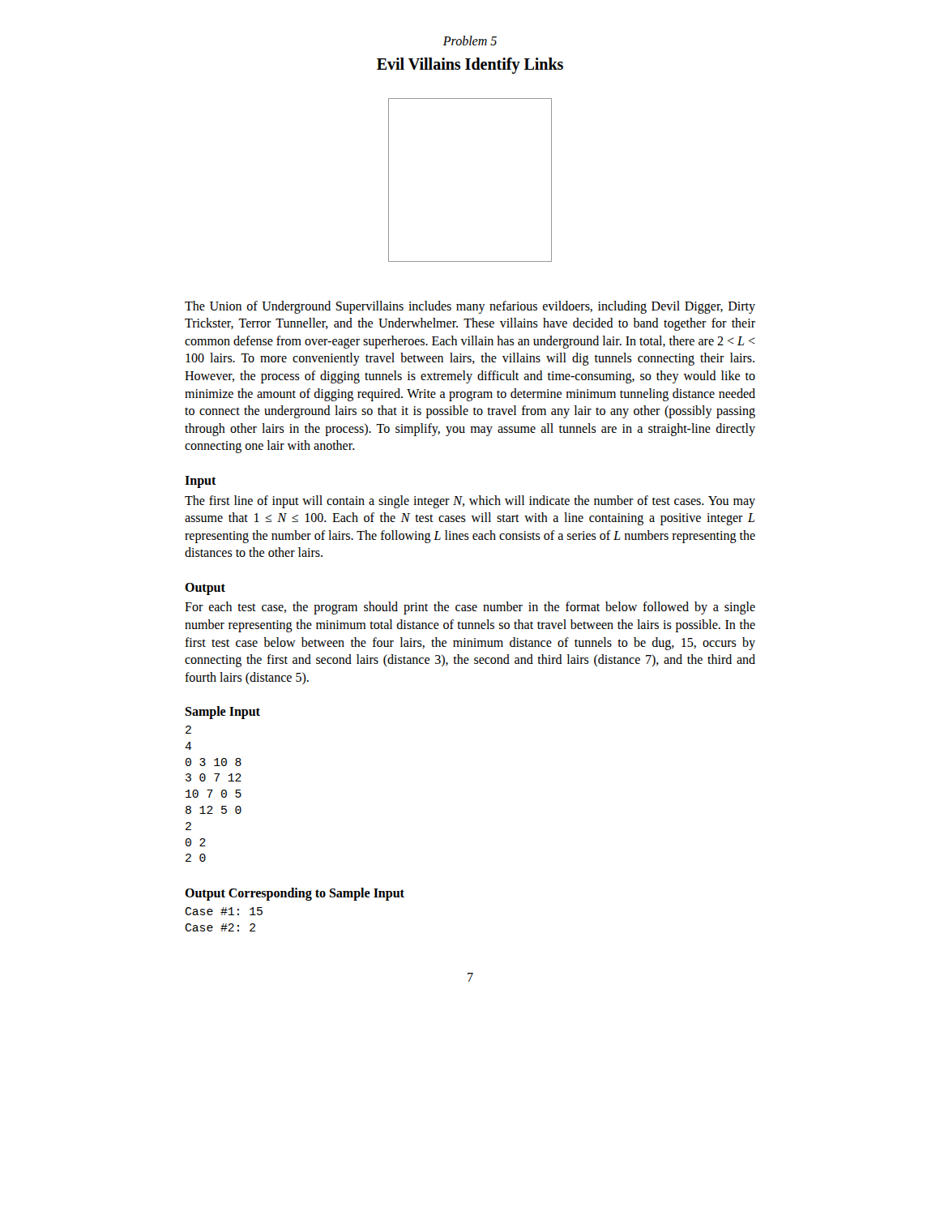Problem 5
Evil Villains Identify Links
The Union of Underground Supervillains includes many nefarious evildoers, including Devil Digger, Dirty Trickster, Terror Tunneller, and the Underwhelmer. These villains have decided to band together for their common defense from over-eager superheroes. Each villain has an underground lair. In total, there are 2 < L < 100 lairs. To more conveniently travel between lairs, the villains will dig tunnels connecting their lairs. However, the process of digging tunnels is extremely difficult and time-consuming, so they would like to minimize the amount of digging required. Write a program to determine minimum tunneling distance needed to connect the underground lairs so that it is possible to travel from any lair to any other (possibly passing through other lairs in the process). To simplify, you may assume all tunnels are in a straight-line directly connecting one lair with another.
Input
The first line of input will contain a single integer N, which will indicate the number of test cases. You may assume that 1 ≤ N ≤ 100. Each of the N test cases will start with a line containing a positive integer L representing the number of lairs. The following L lines each consists of a series of L numbers representing the distances to the other lairs.
Output
For each test case, the program should print the case number in the format below followed by a single number representing the minimum total distance of tunnels so that travel between the lairs is possible. In the first test case below between the four lairs, the minimum distance of tunnels to be dug, 15, occurs by connecting the first and second lairs (distance 3), the second and third lairs (distance 7), and the third and fourth lairs (distance 5).
Sample Input
2
4
0 3 10 8
3 0 7 12
10 7 0 5
8 12 5 0
2
0 2
2 0
Output Corresponding to Sample Input
Case #1: 15
Case #2: 2
7